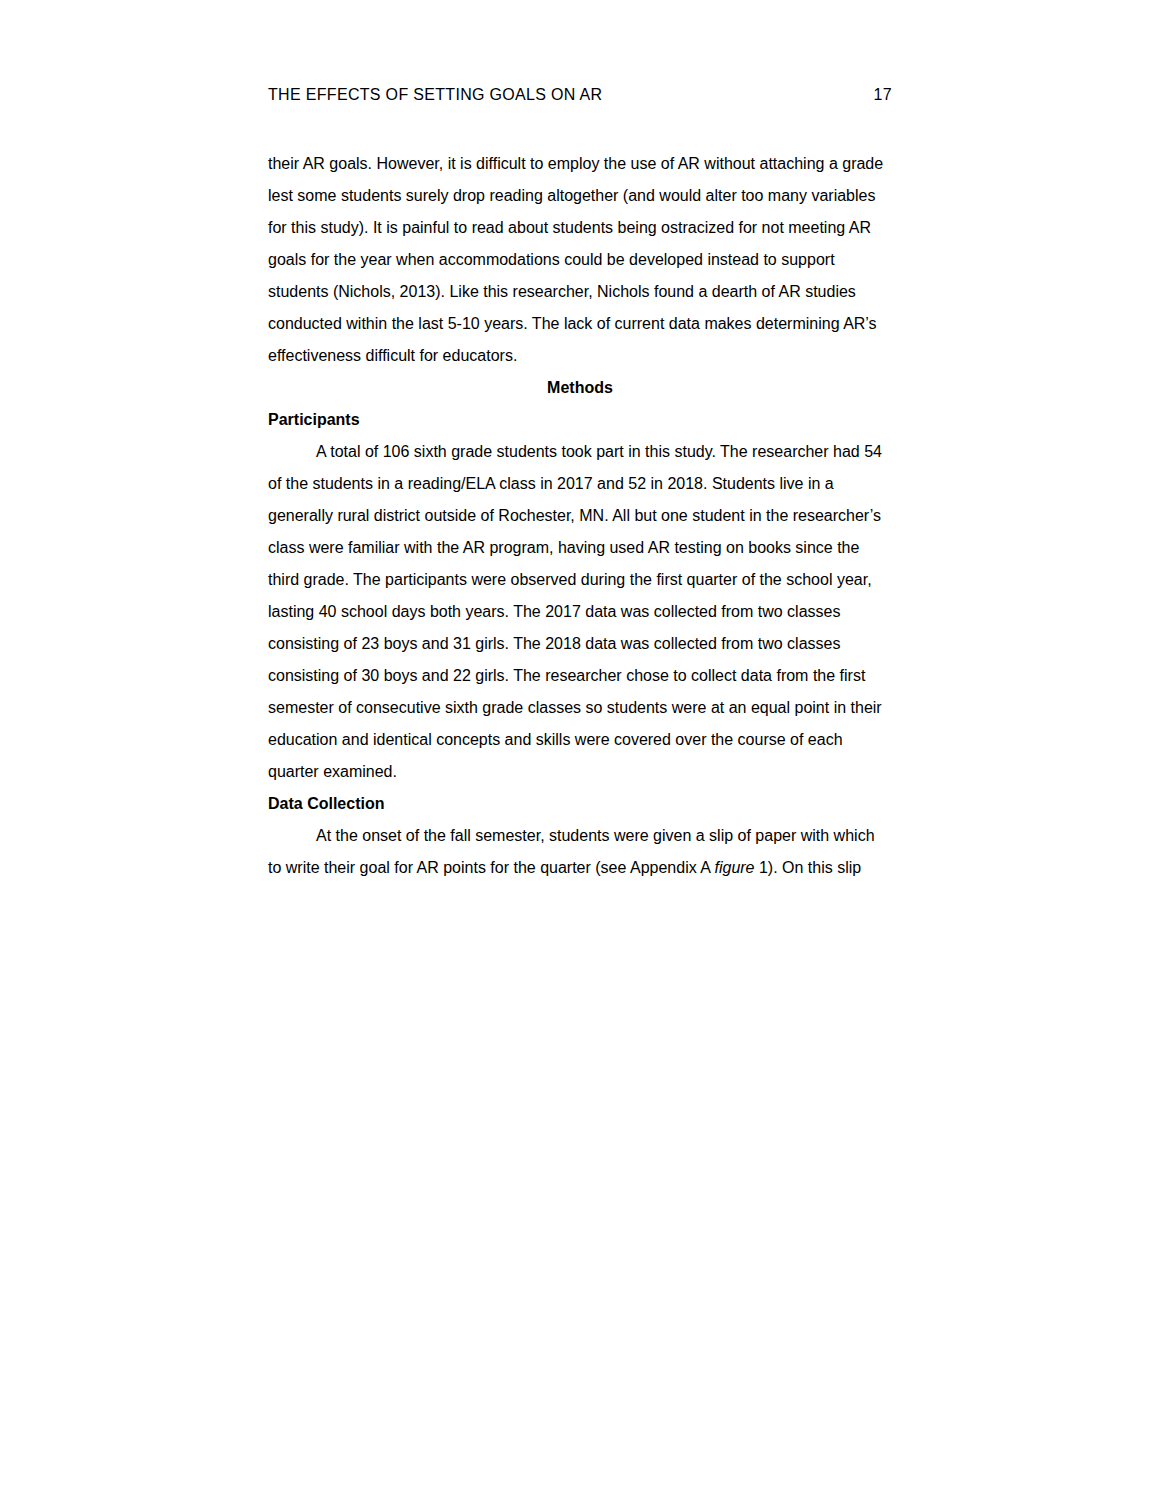The Effects of Setting Goals on AR 17
their AR goals. However, it is difficult to employ the use of AR without attaching a grade lest some students surely drop reading altogether (and would alter too many variables for this study). It is painful to read about students being ostracized for not meeting AR goals for the year when accommodations could be developed instead to support students (Nichols, 2013). Like this researcher, Nichols found a dearth of AR studies conducted within the last 5-10 years. The lack of current data makes determining AR’s effectiveness difficult for educators.
Methods
Participants
A total of 106 sixth grade students took part in this study. The researcher had 54 of the students in a reading/ELA class in 2017 and 52 in 2018. Students live in a generally rural district outside of Rochester, MN. All but one student in the researcher’s class were familiar with the AR program, having used AR testing on books since the third grade. The participants were observed during the first quarter of the school year, lasting 40 school days both years. The 2017 data was collected from two classes consisting of 23 boys and 31 girls. The 2018 data was collected from two classes consisting of 30 boys and 22 girls. The researcher chose to collect data from the first semester of consecutive sixth grade classes so students were at an equal point in their education and identical concepts and skills were covered over the course of each quarter examined.
Data Collection
At the onset of the fall semester, students were given a slip of paper with which to write their goal for AR points for the quarter (see Appendix A figure 1). On this slip